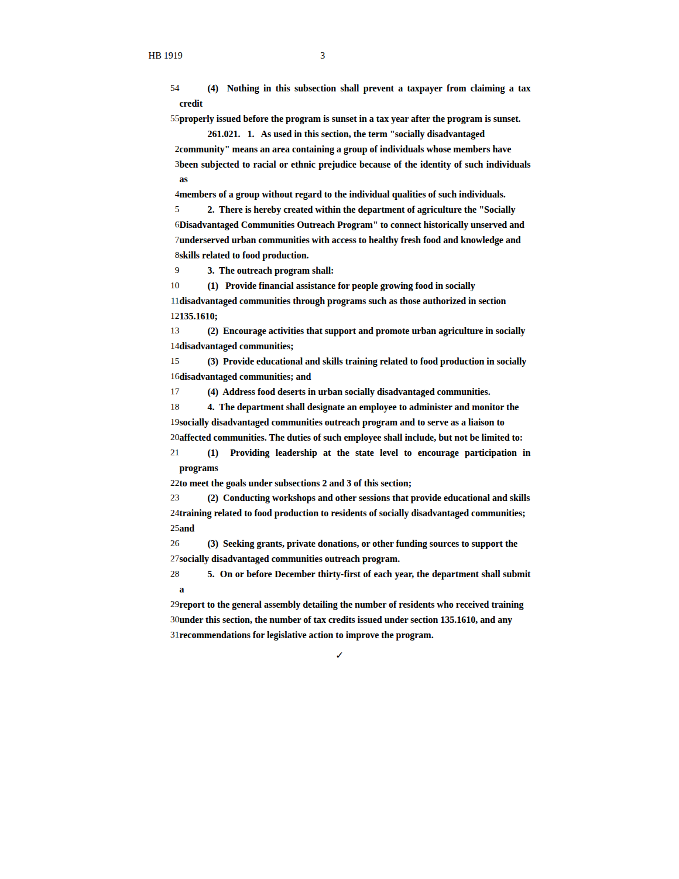HB 1919
3
| 54 | (4) Nothing in this subsection shall prevent a taxpayer from claiming a tax credit |
| 55 | properly issued before the program is sunset in a tax year after the program is sunset. |
| | 261.021. 1. As used in this section, the term "socially disadvantaged |
| 2 | community" means an area containing a group of individuals whose members have |
| 3 | been subjected to racial or ethnic prejudice because of the identity of such individuals as |
| 4 | members of a group without regard to the individual qualities of such individuals. |
| 5 | 2. There is hereby created within the department of agriculture the "Socially |
| 6 | Disadvantaged Communities Outreach Program" to connect historically unserved and |
| 7 | underserved urban communities with access to healthy fresh food and knowledge and |
| 8 | skills related to food production. |
| 9 | 3. The outreach program shall: |
| 10 | (1) Provide financial assistance for people growing food in socially |
| 11 | disadvantaged communities through programs such as those authorized in section |
| 12 | 135.1610; |
| 13 | (2) Encourage activities that support and promote urban agriculture in socially |
| 14 | disadvantaged communities; |
| 15 | (3) Provide educational and skills training related to food production in socially |
| 16 | disadvantaged communities; and |
| 17 | (4) Address food deserts in urban socially disadvantaged communities. |
| 18 | 4. The department shall designate an employee to administer and monitor the |
| 19 | socially disadvantaged communities outreach program and to serve as a liaison to |
| 20 | affected communities. The duties of such employee shall include, but not be limited to: |
| 21 | (1) Providing leadership at the state level to encourage participation in programs |
| 22 | to meet the goals under subsections 2 and 3 of this section; |
| 23 | (2) Conducting workshops and other sessions that provide educational and skills |
| 24 | training related to food production to residents of socially disadvantaged communities; |
| 25 | and |
| 26 | (3) Seeking grants, private donations, or other funding sources to support the |
| 27 | socially disadvantaged communities outreach program. |
| 28 | 5. On or before December thirty-first of each year, the department shall submit a |
| 29 | report to the general assembly detailing the number of residents who received training |
| 30 | under this section, the number of tax credits issued under section 135.1610, and any |
| 31 | recommendations for legislative action to improve the program. |
✓